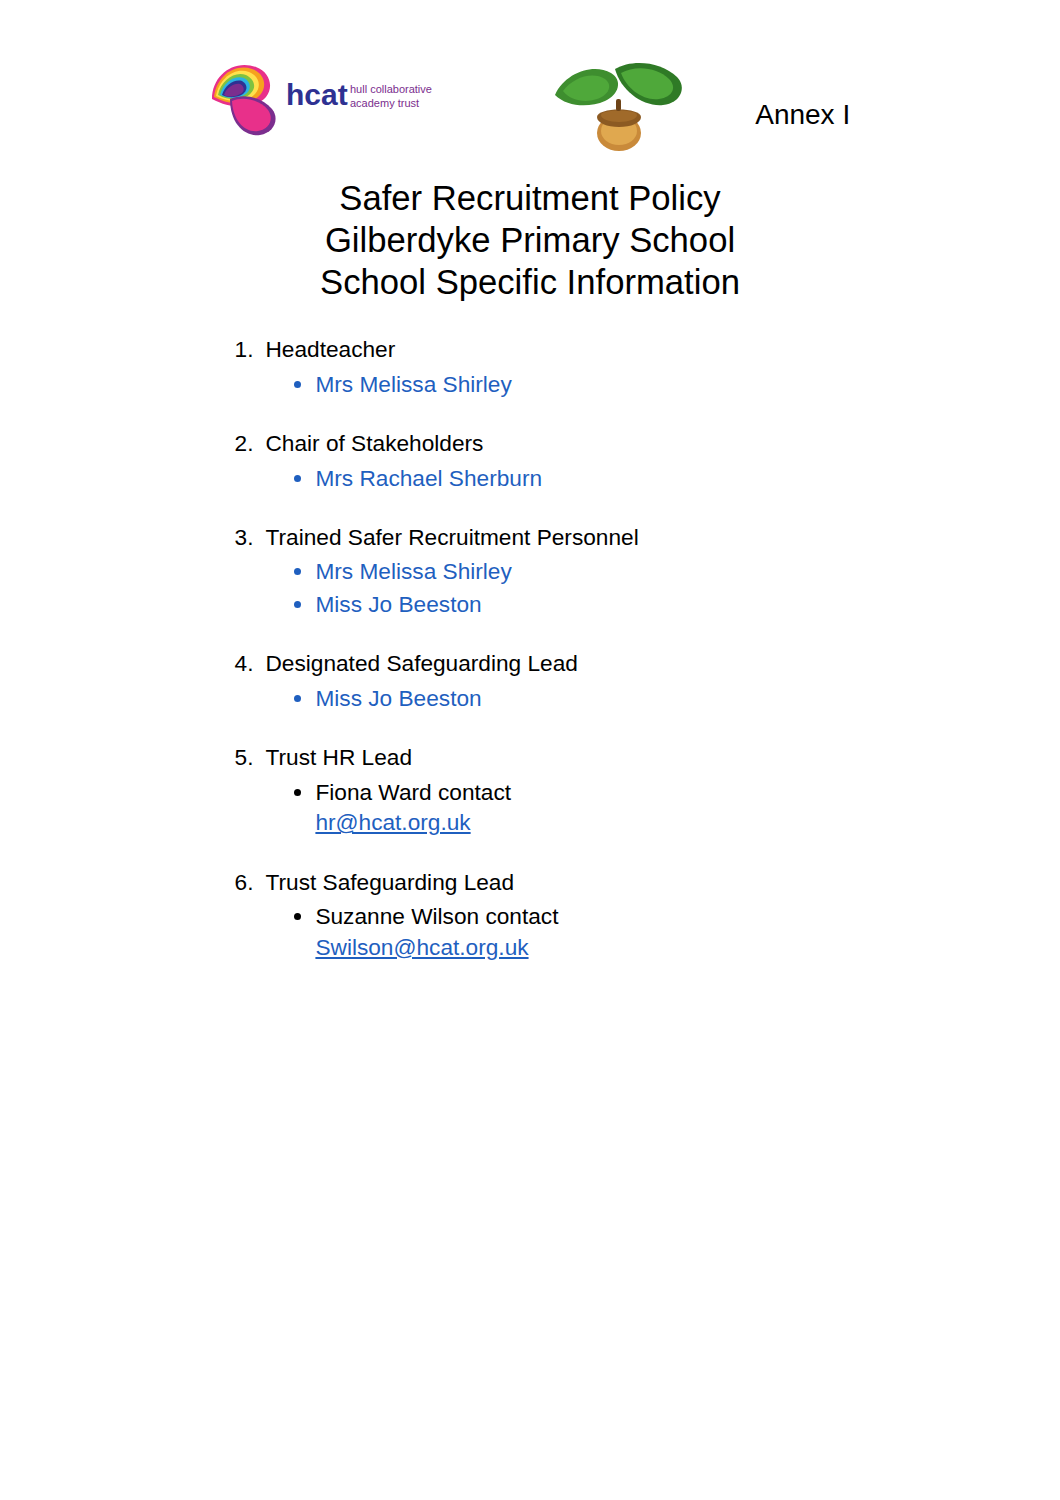hcat hull collaborative academy trust
Annex I
Safer Recruitment Policy Gilberdyke Primary School School Specific Information
Headteacher
Mrs Melissa Shirley
Chair of Stakeholders
Mrs Rachael Sherburn
Trained Safer Recruitment Personnel
Mrs Melissa Shirley
Miss Jo Beeston
Designated Safeguarding Lead
Miss Jo Beeston
Trust HR Lead
Fiona Ward contact hr@hcat.org.uk
Trust Safeguarding Lead
Suzanne Wilson contact Swilson@hcat.org.uk